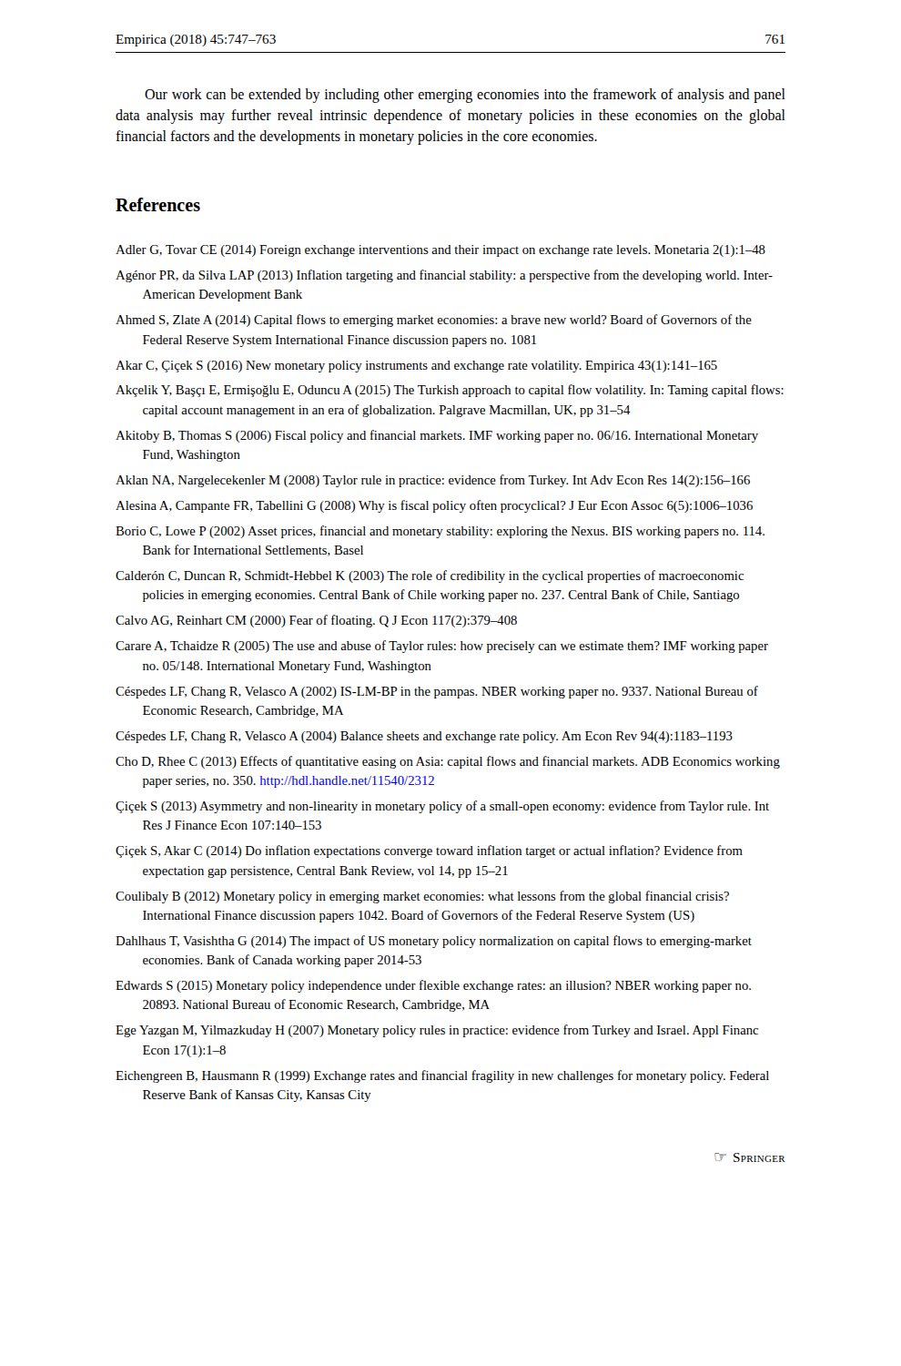Empirica (2018) 45:747–763 761
Our work can be extended by including other emerging economies into the framework of analysis and panel data analysis may further reveal intrinsic dependence of monetary policies in these economies on the global financial factors and the developments in monetary policies in the core economies.
References
Adler G, Tovar CE (2014) Foreign exchange interventions and their impact on exchange rate levels. Monetaria 2(1):1–48
Agénor PR, da Silva LAP (2013) Inflation targeting and financial stability: a perspective from the developing world. Inter-American Development Bank
Ahmed S, Zlate A (2014) Capital flows to emerging market economies: a brave new world? Board of Governors of the Federal Reserve System International Finance discussion papers no. 1081
Akar C, Çiçek S (2016) New monetary policy instruments and exchange rate volatility. Empirica 43(1):141–165
Akçelik Y, Başçı E, Ermişoğlu E, Oduncu A (2015) The Turkish approach to capital flow volatility. In: Taming capital flows: capital account management in an era of globalization. Palgrave Macmillan, UK, pp 31–54
Akitoby B, Thomas S (2006) Fiscal policy and financial markets. IMF working paper no. 06/16. International Monetary Fund, Washington
Aklan NA, Nargelecekenler M (2008) Taylor rule in practice: evidence from Turkey. Int Adv Econ Res 14(2):156–166
Alesina A, Campante FR, Tabellini G (2008) Why is fiscal policy often procyclical? J Eur Econ Assoc 6(5):1006–1036
Borio C, Lowe P (2002) Asset prices, financial and monetary stability: exploring the Nexus. BIS working papers no. 114. Bank for International Settlements, Basel
Calderón C, Duncan R, Schmidt-Hebbel K (2003) The role of credibility in the cyclical properties of macroeconomic policies in emerging economies. Central Bank of Chile working paper no. 237. Central Bank of Chile, Santiago
Calvo AG, Reinhart CM (2000) Fear of floating. Q J Econ 117(2):379–408
Carare A, Tchaidze R (2005) The use and abuse of Taylor rules: how precisely can we estimate them? IMF working paper no. 05/148. International Monetary Fund, Washington
Céspedes LF, Chang R, Velasco A (2002) IS-LM-BP in the pampas. NBER working paper no. 9337. National Bureau of Economic Research, Cambridge, MA
Céspedes LF, Chang R, Velasco A (2004) Balance sheets and exchange rate policy. Am Econ Rev 94(4):1183–1193
Cho D, Rhee C (2013) Effects of quantitative easing on Asia: capital flows and financial markets. ADB Economics working paper series, no. 350. http://hdl.handle.net/11540/2312
Çiçek S (2013) Asymmetry and non-linearity in monetary policy of a small-open economy: evidence from Taylor rule. Int Res J Finance Econ 107:140–153
Çiçek S, Akar C (2014) Do inflation expectations converge toward inflation target or actual inflation? Evidence from expectation gap persistence, Central Bank Review, vol 14, pp 15–21
Coulibaly B (2012) Monetary policy in emerging market economies: what lessons from the global financial crisis? International Finance discussion papers 1042. Board of Governors of the Federal Reserve System (US)
Dahlhaus T, Vasishtha G (2014) The impact of US monetary policy normalization on capital flows to emerging-market economies. Bank of Canada working paper 2014-53
Edwards S (2015) Monetary policy independence under flexible exchange rates: an illusion? NBER working paper no. 20893. National Bureau of Economic Research, Cambridge, MA
Ege Yazgan M, Yilmazkuday H (2007) Monetary policy rules in practice: evidence from Turkey and Israel. Appl Financ Econ 17(1):1–8
Eichengreen B, Hausmann R (1999) Exchange rates and financial fragility in new challenges for monetary policy. Federal Reserve Bank of Kansas City, Kansas City
☞Springer